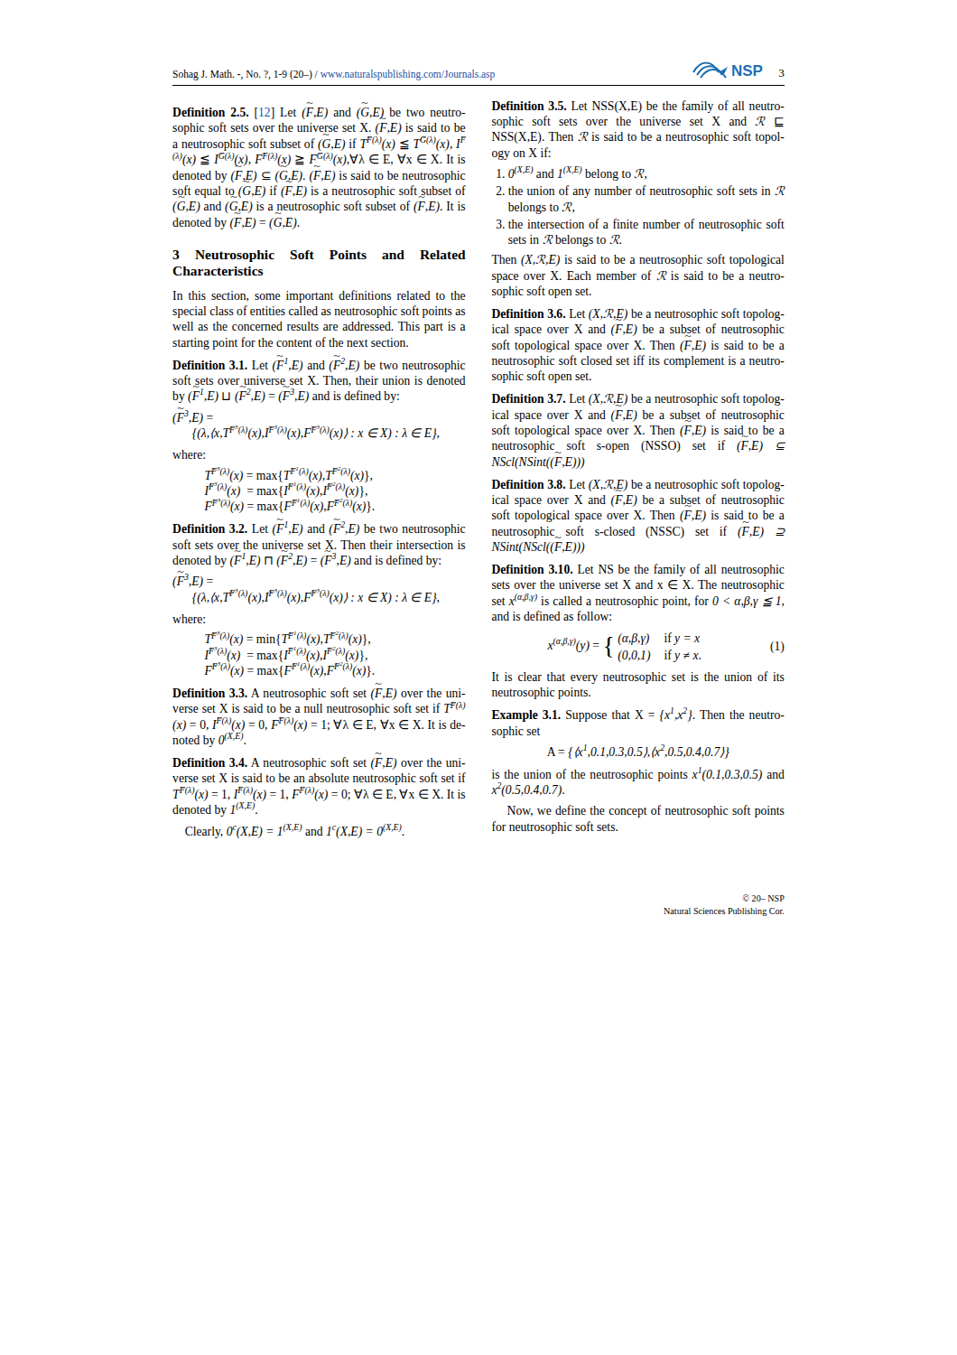Sohag J. Math. -, No. ?, 1-9 (20–) / www.naturalspublishing.com/Journals.asp
NSP
3
Definition 2.5. [12] Let (F,E) and (G,E) be two neutrosophic soft sets over the universe set X. (F,E) is said to be a neutrosophic soft subset of (G,E) if TF(λ)(x) ≦ TG(λ)(x), IF(λ)(x) ≦ IG(λ)(x), FF(λ)(x) ≧ FG(λ)(x),∀λ ∈ E, ∀x ∈ X. It is denoted by (F,E) ⊆ (G,E). (F,E) is said to be neutrosophic soft equal to (G,E) if (F,E) is a neutrosophic soft subset of (G,E) and (G,E) is a neutrosophic soft subset of (F,E). It is denoted by (F,E) = (G,E).
3 Neutrosophic Soft Points and Related Characteristics
In this section, some important definitions related to the special class of entities called as neutrosophic soft points as well as the concerned results are addressed. This part is a starting point for the content of the next section.
Definition 3.1. Let (F1,E) and (F2,E) be two neutrosophic soft sets over universe set X. Then, their union is denoted by (F1,E) ⊔ (F2,E) = (F3,E) and is defined by:
(F3,E) =
{(λ,⟨x,TF3(λ)(x),IF3(λ)(x),FF3(λ)(x)⟩ : x ∈ X) : λ ∈ E},
where:
TF3(λ)(x) = max{TF1(λ)(x),TF2(λ)(x)},
IF3(λ)(x) = max{IF1(λ)(x),IF2(λ)(x)},
FF3(λ)(x) = max{FF1(λ)(x),FF2(λ)(x)}.
Definition 3.2. Let (F1,E) and (F2,E) be two neutrosophic soft sets over the universe set X. Then their intersection is denoted by (F1,E) ⊓ (F2,E) = (F3,E) and is defined by:
(F3,E) =
{(λ,⟨x,TF3(λ)(x),IF3(λ)(x),FF3(λ)(x)⟩ : x ∈ X) : λ ∈ E},
where:
TF3(λ)(x) = min{TF1(λ)(x),TF2(λ)(x)},
IF3(λ)(x) = max{IF1(λ)(x),IF2(λ)(x)},
FF3(λ)(x) = max{FF1(λ)(x),FF2(λ)(x)}.
Definition 3.3. A neutrosophic soft set (F,E) over the universe set X is said to be a null neutrosophic soft set if TF(λ)(x) = 0, IF(λ)(x) = 0, FF(λ)(x) = 1; ∀λ ∈ E, ∀x ∈ X. It is denoted by 0(X,E).
Definition 3.4. A neutrosophic soft set (F,E) over the universe set X is said to be an absolute neutrosophic soft set if TF(λ)(x) = 1, IF(λ)(x) = 1, FF(λ)(x) = 0; ∀λ ∈ E, ∀x ∈ X. It is denoted by 1(X,E).
Clearly, 0c(X,E) = 1(X,E) and 1c(X,E) = 0(X,E).
Definition 3.5. Let NSS(X,E) be the family of all neutrosophic soft sets over the universe set X and ℛ ⊑ NSS(X,E). Then ℛ is said to be a neutrosophic soft topology on X if:
0(X,E) and 1(X,E) belong to ℛ,
the union of any number of neutrosophic soft sets in ℛ belongs to ℛ,
the intersection of a finite number of neutrosophic soft sets in ℛ belongs to ℛ.
Then (X,ℛ,E) is said to be a neutrosophic soft topological space over X. Each member of ℛ is said to be a neutrosophic soft open set.
Definition 3.6. Let (X,ℛ,E) be a neutrosophic soft topological space over X and (F,E) be a subset of neutrosophic soft topological space over X. Then (F,E) is said to be a neutrosophic soft closed set iff its complement is a neutrosophic soft open set.
Definition 3.7. Let (X,ℛ,E) be a neutrosophic soft topological space over X and (F,E) be a subset of neutrosophic soft topological space over X. Then (F,E) is said to be a neutrosophic soft s-open (NSSO) set if (F,E) ⊆ NScl(NSint((F,E)))
Definition 3.8. Let (X,ℛ,E) be a neutrosophic soft topological space over X and (F,E) be a subset of neutrosophic soft topological space over X. Then (F,E) is said to be a neutrosophic soft s-closed (NSSC) set if (F,E) ⊇ NSint(NScl((F,E)))
Definition 3.10. Let NS be the family of all neutrosophic sets over the universe set X and x ∈ X. The neutrosophic set x(α,β,γ) is called a neutrosophic point, for 0 < α,β,γ ≦ 1, and is defined as follow:
x(α,β,γ)(y) = { (α,β,γ) if y = x (0,0,1) if y ≠ x.
(1)
It is clear that every neutrosophic set is the union of its neutrosophic points.
Example 3.1. Suppose that X = {x1,x2}. Then the neutrosophic set
A = {⟨x1,0.1,0.3,0.5⟩,⟨x2,0.5,0.4,0.7⟩}
is the union of the neutrosophic points x1(0.1,0.3,0.5) and x2(0.5,0.4,0.7).
Now, we define the concept of neutrosophic soft points for neutrosophic soft sets.
© 20– NSP
Natural Sciences Publishing Cor.